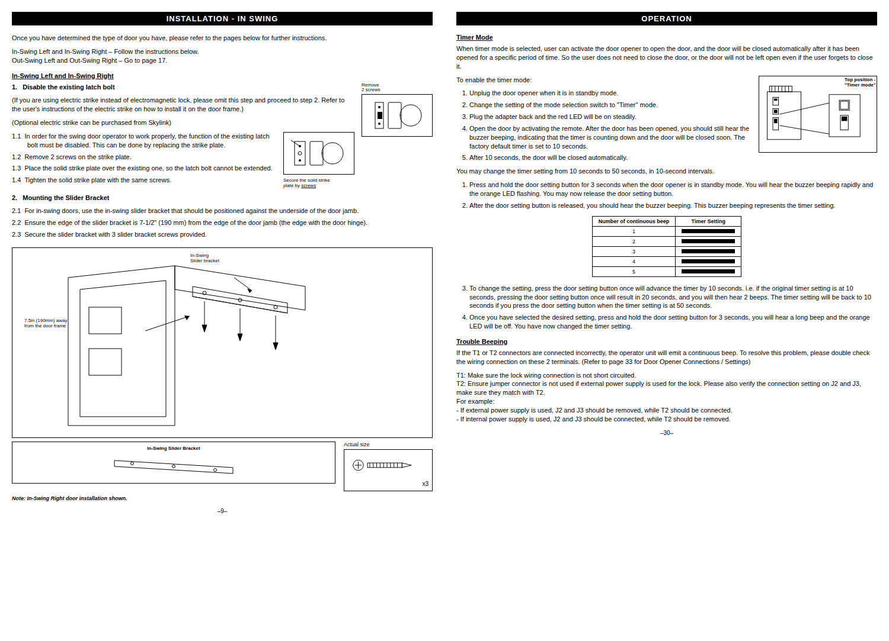INSTALLATION - IN SWING
Once you have determined the type of door you have, please refer to the pages below for further instructions.
In-Swing Left and In-Swing Right – Follow the instructions below.
Out-Swing Left and Out-Swing Right – Go to page 17.
In-Swing Left and In-Swing Right
Remove
2 screws
1. Disable the existing latch bolt
(If you are using electric strike instead of electromagnetic lock, please omit this step and proceed to step 2. Refer to the user's instructions of the electric strike on how to install it on the door frame.)
(Optional electric strike can be purchased from Skylink)
Secure the solid strike
plate by screws
1.1 In order for the swing door operator to work properly, the function of the existing latch bolt must be disabled. This can be done by replacing the strike plate.
1.2 Remove 2 screws on the strike plate.
1.3 Place the solid strike plate over the existing one, so the latch bolt cannot be extended.
1.4 Tighten the solid strike plate with the same screws.
2. Mounting the Slider Bracket
2.1 For in-swing doors, use the in-swing slider bracket that should be positioned against the underside of the door jamb.
2.2 Ensure the edge of the slider bracket is 7-1/2" (190 mm) from the edge of the door jamb (the edge with the door hinge).
2.3 Secure the slider bracket with 3 slider bracket screws provided.
In-Swing
Slider bracket
7.5in (190mm) away
from the door frame
In-Swing Slider Bracket
Actual size
x3
Note: In-Swing Right door installation shown.
–9–
OPERATION
Timer Mode
When timer mode is selected, user can activate the door opener to open the door, and the door will be closed automatically after it has been opened for a specific period of time. So the user does not need to close the door, or the door will not be left open even if the user forgets to close it.
Top position -
"Timer mode".
To enable the timer mode:
Unplug the door opener when it is in standby mode.
Change the setting of the mode selection switch to "Timer" mode.
Plug the adapter back and the red LED will be on steadily.
Open the door by activating the remote. After the door has been opened, you should still hear the buzzer beeping, indicating that the timer is counting down and the door will be closed soon. The factory default timer is set to 10 seconds.
After 10 seconds, the door will be closed automatically.
You may change the timer setting from 10 seconds to 50 seconds, in 10-second intervals.
Press and hold the door setting button for 3 seconds when the door opener is in standby mode. You will hear the buzzer beeping rapidly and the orange LED flashing. You may now release the door setting button.
After the door setting button is released, you should hear the buzzer beeping. This buzzer beeping represents the timer setting.
| Number of continuous beep | Timer Setting |
| --- | --- |
| 1 | |
| 2 | |
| 3 | |
| 4 | |
| 5 | |
To change the setting, press the door setting button once will advance the timer by 10 seconds. i.e. if the original timer setting is at 10 seconds, pressing the door setting button once will result in 20 seconds, and you will then hear 2 beeps. The timer setting will be back to 10 seconds if you press the door setting button when the timer setting is at 50 seconds.
Once you have selected the desired setting, press and hold the door setting button for 3 seconds, you will hear a long beep and the orange LED will be off. You have now changed the timer setting.
Trouble Beeping
If the T1 or T2 connectors are connected incorrectly, the operator unit will emit a continuous beep. To resolve this problem, please double check the wiring connection on these 2 terminals. (Refer to page 33 for Door Opener Connections / Settings)
T1: Make sure the lock wiring connection is not short circuited.
T2: Ensure jumper connector is not used if external power supply is used for the lock. Please also verify the connection setting on J2 and J3, make sure they match with T2.
For example:
- If external power supply is used, J2 and J3 should be removed, while T2 should be connected.
- If internal power supply is used, J2 and J3 should be connected, while T2 should be removed.
–30–